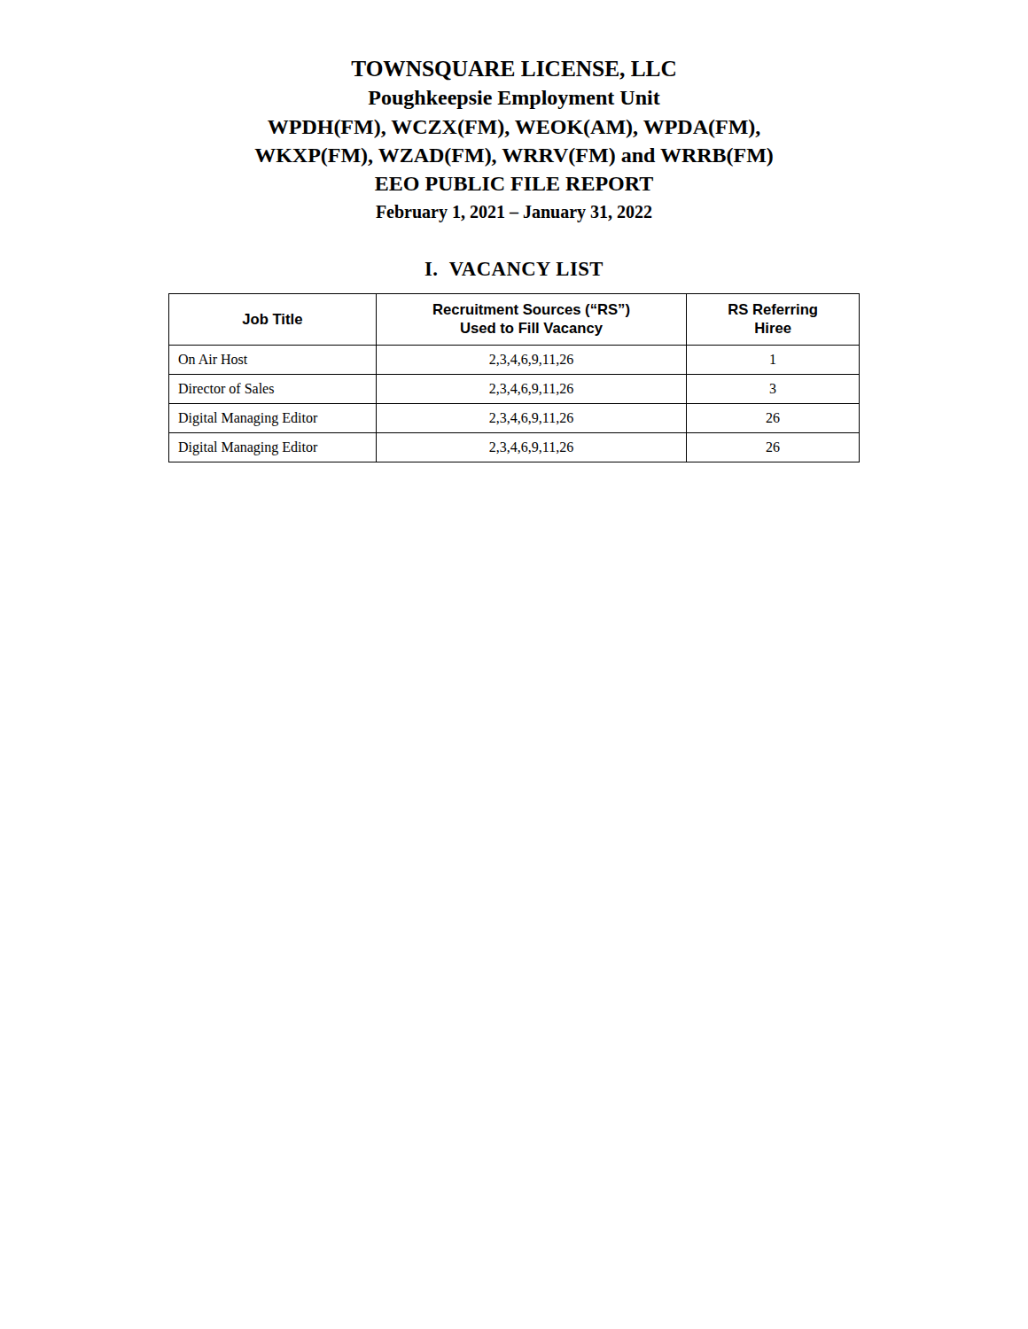TOWNSQUARE LICENSE, LLC
Poughkeepsie Employment Unit
WPDH(FM), WCZX(FM), WEOK(AM), WPDA(FM),
WKXP(FM), WZAD(FM), WRRV(FM) and WRRB(FM)
EEO PUBLIC FILE REPORT
February 1, 2021 – January 31, 2022
I. VACANCY LIST
| Job Title | Recruitment Sources (“RS”) Used to Fill Vacancy | RS Referring Hiree |
| --- | --- | --- |
| On Air Host | 2,3,4,6,9,11,26 | 1 |
| Director of Sales | 2,3,4,6,9,11,26 | 3 |
| Digital Managing Editor | 2,3,4,6,9,11,26 | 26 |
| Digital Managing Editor | 2,3,4,6,9,11,26 | 26 |